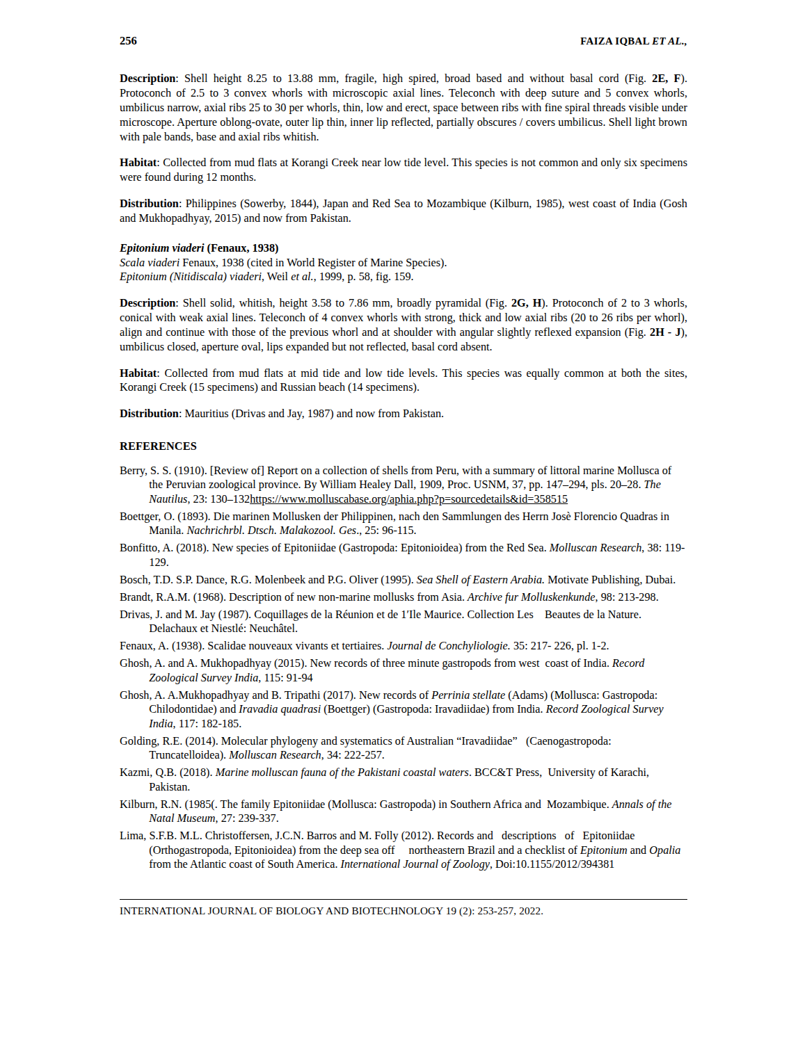256 FAIZA IQBAL ET AL.,
Description: Shell height 8.25 to 13.88 mm, fragile, high spired, broad based and without basal cord (Fig. 2E, F). Protoconch of 2.5 to 3 convex whorls with microscopic axial lines. Teleconch with deep suture and 5 convex whorls, umbilicus narrow, axial ribs 25 to 30 per whorls, thin, low and erect, space between ribs with fine spiral threads visible under microscope. Aperture oblong-ovate, outer lip thin, inner lip reflected, partially obscures / covers umbilicus. Shell light brown with pale bands, base and axial ribs whitish.
Habitat: Collected from mud flats at Korangi Creek near low tide level. This species is not common and only six specimens were found during 12 months.
Distribution: Philippines (Sowerby, 1844), Japan and Red Sea to Mozambique (Kilburn, 1985), west coast of India (Gosh and Mukhopadhyay, 2015) and now from Pakistan.
Epitonium viaderi (Fenaux, 1938)
Scala viaderi Fenaux, 1938 (cited in World Register of Marine Species).
Epitonium (Nitidiscala) viaderi, Weil et al., 1999, p. 58, fig. 159.
Description: Shell solid, whitish, height 3.58 to 7.86 mm, broadly pyramidal (Fig. 2G, H). Protoconch of 2 to 3 whorls, conical with weak axial lines. Teleconch of 4 convex whorls with strong, thick and low axial ribs (20 to 26 ribs per whorl), align and continue with those of the previous whorl and at shoulder with angular slightly reflexed expansion (Fig. 2H - J), umbilicus closed, aperture oval, lips expanded but not reflected, basal cord absent.
Habitat: Collected from mud flats at mid tide and low tide levels. This species was equally common at both the sites, Korangi Creek (15 specimens) and Russian beach (14 specimens).
Distribution: Mauritius (Drivas and Jay, 1987) and now from Pakistan.
REFERENCES
Berry, S. S. (1910). [Review of] Report on a collection of shells from Peru, with a summary of littoral marine Mollusca of the Peruvian zoological province. By William Healey Dall, 1909, Proc. USNM, 37, pp. 147–294, pls. 20–28. The Nautilus, 23: 130–132https://www.molluscabase.org/aphia.php?p=sourcedetails&id=358515
Boettger, O. (1893). Die marinen Mollusken der Philippinen, nach den Sammlungen des Herrn Josè Florencio Quadras in Manila. Nachrichrbl. Dtsch. Malakozool. Ges., 25: 96-115.
Bonfitto, A. (2018). New species of Epitoniidae (Gastropoda: Epitonioidea) from the Red Sea. Molluscan Research, 38: 119-129.
Bosch, T.D. S.P. Dance, R.G. Molenbeek and P.G. Oliver (1995). Sea Shell of Eastern Arabia. Motivate Publishing, Dubai.
Brandt, R.A.M. (1968). Description of new non-marine mollusks from Asia. Archive fur Molluskenkunde, 98: 213-298.
Drivas, J. and M. Jay (1987). Coquillages de la Réunion et de 1′Ile Maurice. Collection Les Beautes de la Nature. Delachaux et Niestlé: Neuchâtel.
Fenaux, A. (1938). Scalidae nouveaux vivants et tertiaires. Journal de Conchyliologie. 35: 217- 226, pl. 1-2.
Ghosh, A. and A. Mukhopadhyay (2015). New records of three minute gastropods from west coast of India. Record Zoological Survey India, 115: 91-94
Ghosh, A. A.Mukhopadhyay and B. Tripathi (2017). New records of Perrinia stellate (Adams) (Mollusca: Gastropoda: Chilodontidae) and Iravadia quadrasi (Boettger) (Gastropoda: Iravadiidae) from India. Record Zoological Survey India, 117: 182-185.
Golding, R.E. (2014). Molecular phylogeny and systematics of Australian “Iravadiidae” (Caenogastropoda: Truncatelloidea). Molluscan Research, 34: 222-257.
Kazmi, Q.B. (2018). Marine molluscan fauna of the Pakistani coastal waters. BCC&T Press, University of Karachi, Pakistan.
Kilburn, R.N. (1985(. The family Epitoniidae (Mollusca: Gastropoda) in Southern Africa and Mozambique. Annals of the Natal Museum, 27: 239-337.
Lima, S.F.B. M.L. Christoffersen, J.C.N. Barros and M. Folly (2012). Records and descriptions of Epitoniidae (Orthogastropoda, Epitonioidea) from the deep sea off northeastern Brazil and a checklist of Epitonium and Opalia from the Atlantic coast of South America. International Journal of Zoology, Doi:10.1155/2012/394381
INTERNATIONAL JOURNAL OF BIOLOGY AND BIOTECHNOLOGY 19 (2): 253-257, 2022.